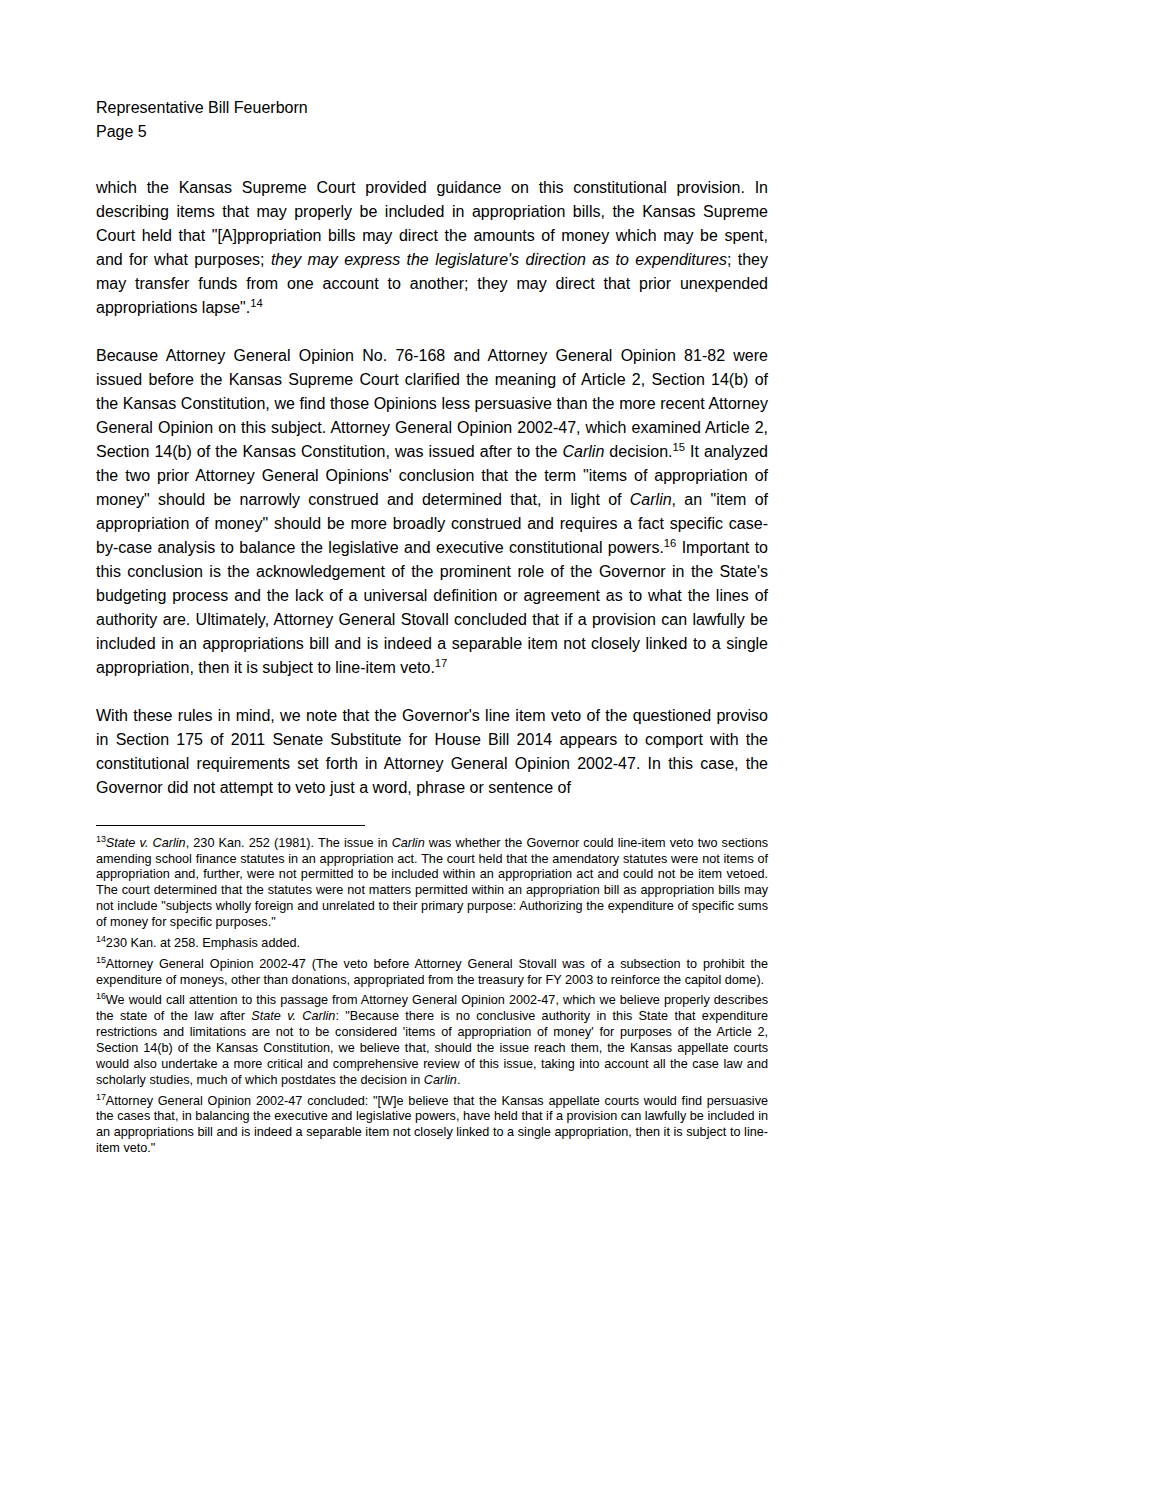Representative Bill Feuerborn
Page 5
which the Kansas Supreme Court provided guidance on this constitutional provision. In describing items that may properly be included in appropriation bills, the Kansas Supreme Court held that "[A]ppropriation bills may direct the amounts of money which may be spent, and for what purposes; they may express the legislature's direction as to expenditures; they may transfer funds from one account to another; they may direct that prior unexpended appropriations lapse".14
Because Attorney General Opinion No. 76-168 and Attorney General Opinion 81-82 were issued before the Kansas Supreme Court clarified the meaning of Article 2, Section 14(b) of the Kansas Constitution, we find those Opinions less persuasive than the more recent Attorney General Opinion on this subject. Attorney General Opinion 2002-47, which examined Article 2, Section 14(b) of the Kansas Constitution, was issued after to the Carlin decision.15 It analyzed the two prior Attorney General Opinions' conclusion that the term "items of appropriation of money" should be narrowly construed and determined that, in light of Carlin, an "item of appropriation of money" should be more broadly construed and requires a fact specific case-by-case analysis to balance the legislative and executive constitutional powers.16 Important to this conclusion is the acknowledgement of the prominent role of the Governor in the State's budgeting process and the lack of a universal definition or agreement as to what the lines of authority are. Ultimately, Attorney General Stovall concluded that if a provision can lawfully be included in an appropriations bill and is indeed a separable item not closely linked to a single appropriation, then it is subject to line-item veto.17
With these rules in mind, we note that the Governor's line item veto of the questioned proviso in Section 175 of 2011 Senate Substitute for House Bill 2014 appears to comport with the constitutional requirements set forth in Attorney General Opinion 2002-47. In this case, the Governor did not attempt to veto just a word, phrase or sentence of
13State v. Carlin, 230 Kan. 252 (1981). The issue in Carlin was whether the Governor could line-item veto two sections amending school finance statutes in an appropriation act. The court held that the amendatory statutes were not items of appropriation and, further, were not permitted to be included within an appropriation act and could not be item vetoed. The court determined that the statutes were not matters permitted within an appropriation bill as appropriation bills may not include "subjects wholly foreign and unrelated to their primary purpose: Authorizing the expenditure of specific sums of money for specific purposes."
14230 Kan. at 258. Emphasis added.
15Attorney General Opinion 2002-47 (The veto before Attorney General Stovall was of a subsection to prohibit the expenditure of moneys, other than donations, appropriated from the treasury for FY 2003 to reinforce the capitol dome).
16We would call attention to this passage from Attorney General Opinion 2002-47, which we believe properly describes the state of the law after State v. Carlin: "Because there is no conclusive authority in this State that expenditure restrictions and limitations are not to be considered 'items of appropriation of money' for purposes of the Article 2, Section 14(b) of the Kansas Constitution, we believe that, should the issue reach them, the Kansas appellate courts would also undertake a more critical and comprehensive review of this issue, taking into account all the case law and scholarly studies, much of which postdates the decision in Carlin.
17Attorney General Opinion 2002-47 concluded: "[W]e believe that the Kansas appellate courts would find persuasive the cases that, in balancing the executive and legislative powers, have held that if a provision can lawfully be included in an appropriations bill and is indeed a separable item not closely linked to a single appropriation, then it is subject to line-item veto."